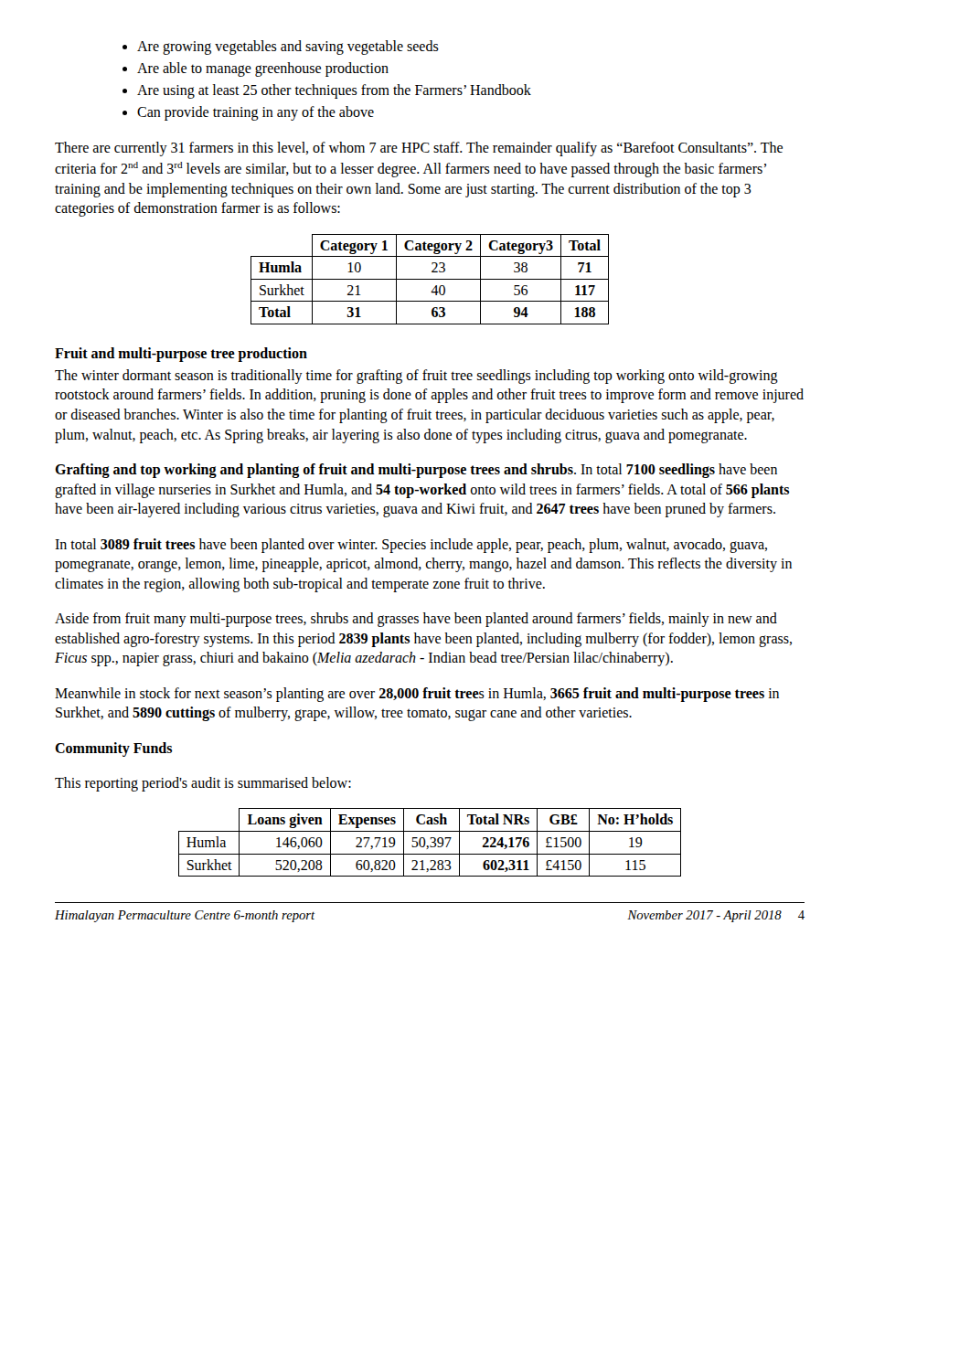Are growing vegetables and saving vegetable seeds
Are able to manage greenhouse production
Are using at least 25 other techniques from the Farmers’ Handbook
Can provide training in any of the above
There are currently 31 farmers in this level, of whom 7 are HPC staff. The remainder qualify as “Barefoot Consultants”. The criteria for 2nd and 3rd levels are similar, but to a lesser degree. All farmers need to have passed through the basic farmers’ training and be implementing techniques on their own land. Some are just starting. The current distribution of the top 3 categories of demonstration farmer is as follows:
| | Category 1 | Category 2 | Category3 | Total |
| Humla | 10 | 23 | 38 | 71 |
| Surkhet | 21 | 40 | 56 | 117 |
| Total | 31 | 63 | 94 | 188 |
Fruit and multi-purpose tree production
The winter dormant season is traditionally time for grafting of fruit tree seedlings including top working onto wild-growing rootstock around farmers’ fields. In addition, pruning is done of apples and other fruit trees to improve form and remove injured or diseased branches. Winter is also the time for planting of fruit trees, in particular deciduous varieties such as apple, pear, plum, walnut, peach, etc. As Spring breaks, air layering is also done of types including citrus, guava and pomegranate.
Grafting and top working and planting of fruit and multi-purpose trees and shrubs. In total 7100 seedlings have been grafted in village nurseries in Surkhet and Humla, and 54 top-worked onto wild trees in farmers’ fields. A total of 566 plants have been air-layered including various citrus varieties, guava and Kiwi fruit, and 2647 trees have been pruned by farmers.
In total 3089 fruit trees have been planted over winter. Species include apple, pear, peach, plum, walnut, avocado, guava, pomegranate, orange, lemon, lime, pineapple, apricot, almond, cherry, mango, hazel and damson. This reflects the diversity in climates in the region, allowing both sub-tropical and temperate zone fruit to thrive.
Aside from fruit many multi-purpose trees, shrubs and grasses have been planted around farmers’ fields, mainly in new and established agro-forestry systems. In this period 2839 plants have been planted, including mulberry (for fodder), lemon grass, Ficus spp., napier grass, chiuri and bakaino (Melia azedarach - Indian bead tree/Persian lilac/chinaberry).
Meanwhile in stock for next season’s planting are over 28,000 fruit trees in Humla, 3665 fruit and multi-purpose trees in Surkhet, and 5890 cuttings of mulberry, grape, willow, tree tomato, sugar cane and other varieties.
Community Funds
This reporting period's audit is summarised below:
| | Loans given | Expenses | Cash | Total NRs | GB£ | No: H’holds |
| Humla | 146,060 | 27,719 | 50,397 | 224,176 | £1500 | 19 |
| Surkhet | 520,208 | 60,820 | 21,283 | 602,311 | £4150 | 115 |
Himalayan Permaculture Centre 6-month report November 2017 - April 2018 4